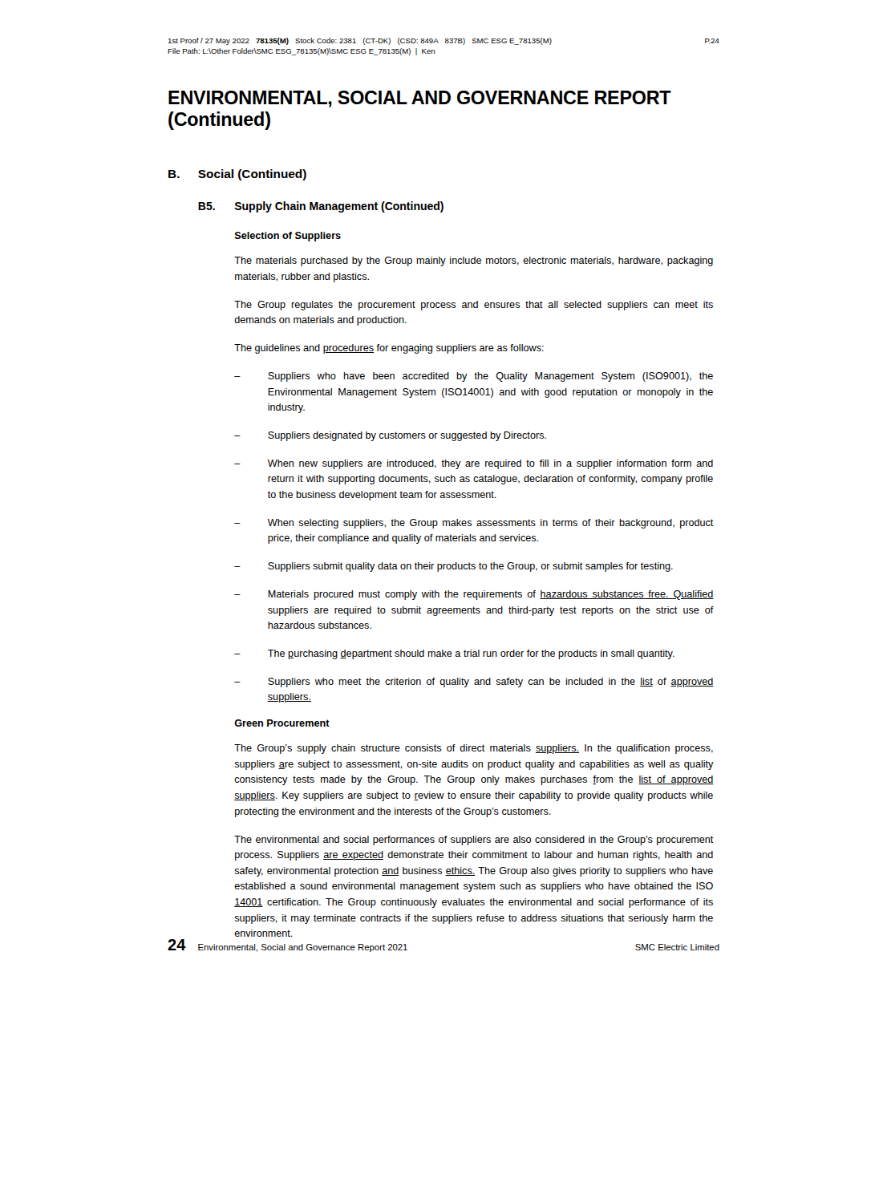P.24
1st Proof / 27 May 2022 78135(M) Stock Code: 2381 (CT-DK) (CSD: 849A 837B) SMC ESG E_78135(M)
File Path: L:\Other Folder\SMC ESG_78135(M)\SMC ESG E_78135(M) | Ken
ENVIRONMENTAL, SOCIAL AND GOVERNANCE REPORT (Continued)
B.
Social (Continued)
B5.
Supply Chain Management (Continued)
Selection of Suppliers
The materials purchased by the Group mainly include motors, electronic materials, hardware, packaging materials, rubber and plastics.
The Group regulates the procurement process and ensures that all selected suppliers can meet its demands on materials and production.
The guidelines and procedures for engaging suppliers are as follows:
Suppliers who have been accredited by the Quality Management System (ISO9001), the Environmental Management System (ISO14001) and with good reputation or monopoly in the industry.
Suppliers designated by customers or suggested by Directors.
When new suppliers are introduced, they are required to fill in a supplier information form and return it with supporting documents, such as catalogue, declaration of conformity, company profile to the business development team for assessment.
When selecting suppliers, the Group makes assessments in terms of their background, product price, their compliance and quality of materials and services.
Suppliers submit quality data on their products to the Group, or submit samples for testing.
Materials procured must comply with the requirements of hazardous substances free. Qualified suppliers are required to submit agreements and third-party test reports on the strict use of hazardous substances.
The purchasing department should make a trial run order for the products in small quantity.
Suppliers who meet the criterion of quality and safety can be included in the list of approved suppliers.
Green Procurement
The Group’s supply chain structure consists of direct materials suppliers. In the qualification process, suppliers are subject to assessment, on-site audits on product quality and capabilities as well as quality consistency tests made by the Group. The Group only makes purchases from the list of approved suppliers. Key suppliers are subject to review to ensure their capability to provide quality products while protecting the environment and the interests of the Group’s customers.
The environmental and social performances of suppliers are also considered in the Group’s procurement process. Suppliers are expected demonstrate their commitment to labour and human rights, health and safety, environmental protection and business ethics. The Group also gives priority to suppliers who have established a sound environmental management system such as suppliers who have obtained the ISO 14001 certification. The Group continuously evaluates the environmental and social performance of its suppliers, it may terminate contracts if the suppliers refuse to address situations that seriously harm the environment.
24
Environmental, Social and Governance Report 2021
SMC Electric Limited